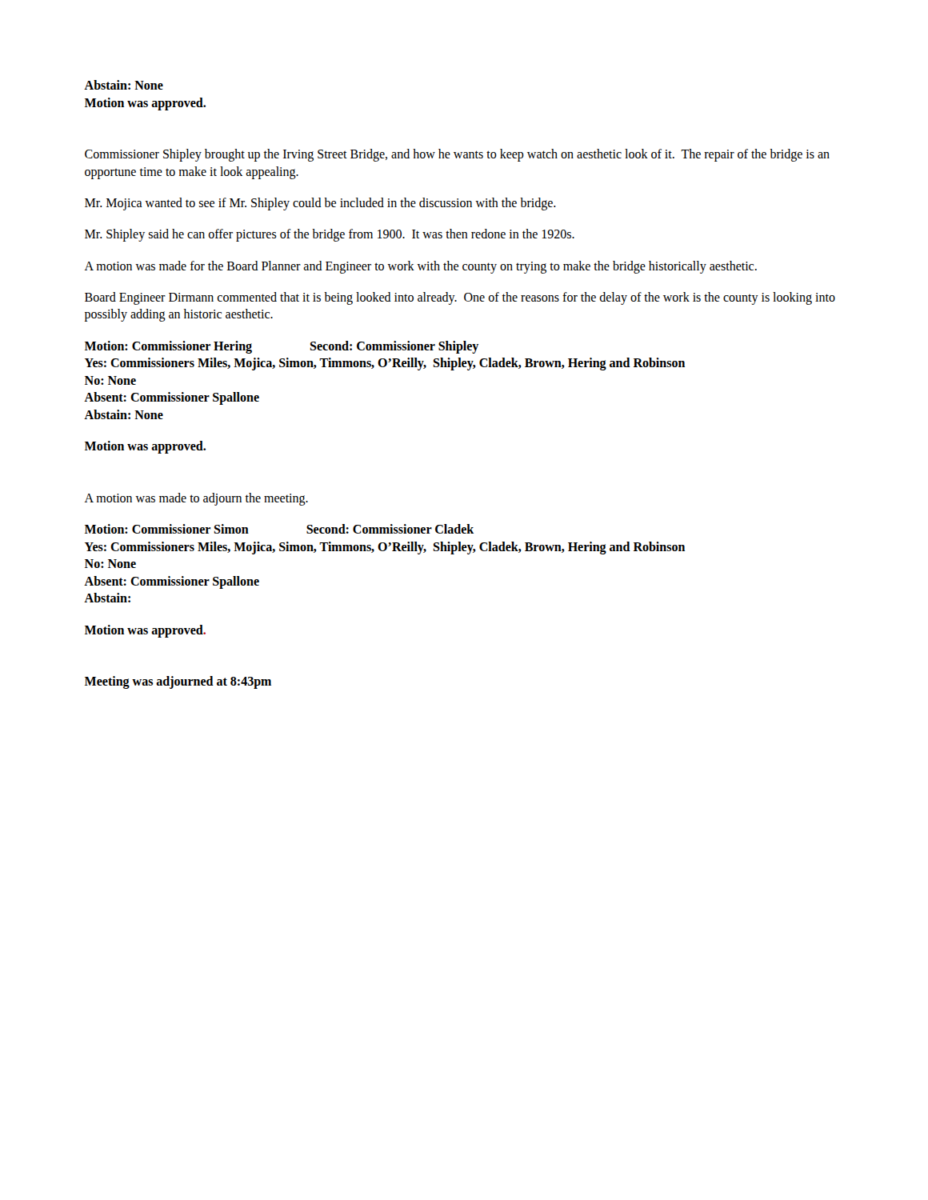Abstain: None
Motion was approved.
Commissioner Shipley brought up the Irving Street Bridge, and how he wants to keep watch on aesthetic look of it. The repair of the bridge is an opportune time to make it look appealing.
Mr. Mojica wanted to see if Mr. Shipley could be included in the discussion with the bridge.
Mr. Shipley said he can offer pictures of the bridge from 1900. It was then redone in the 1920s.
A motion was made for the Board Planner and Engineer to work with the county on trying to make the bridge historically aesthetic.
Board Engineer Dirmann commented that it is being looked into already. One of the reasons for the delay of the work is the county is looking into possibly adding an historic aesthetic.
Motion: Commissioner Hering Second: Commissioner Shipley
Yes: Commissioners Miles, Mojica, Simon, Timmons, O’Reilly, Shipley, Cladek, Brown, Hering and Robinson
No: None
Absent: Commissioner Spallone
Abstain: None
Motion was approved.
A motion was made to adjourn the meeting.
Motion: Commissioner Simon Second: Commissioner Cladek
Yes: Commissioners Miles, Mojica, Simon, Timmons, O’Reilly, Shipley, Cladek, Brown, Hering and Robinson
No: None
Absent: Commissioner Spallone
Abstain:
Motion was approved.
Meeting was adjourned at 8:43pm